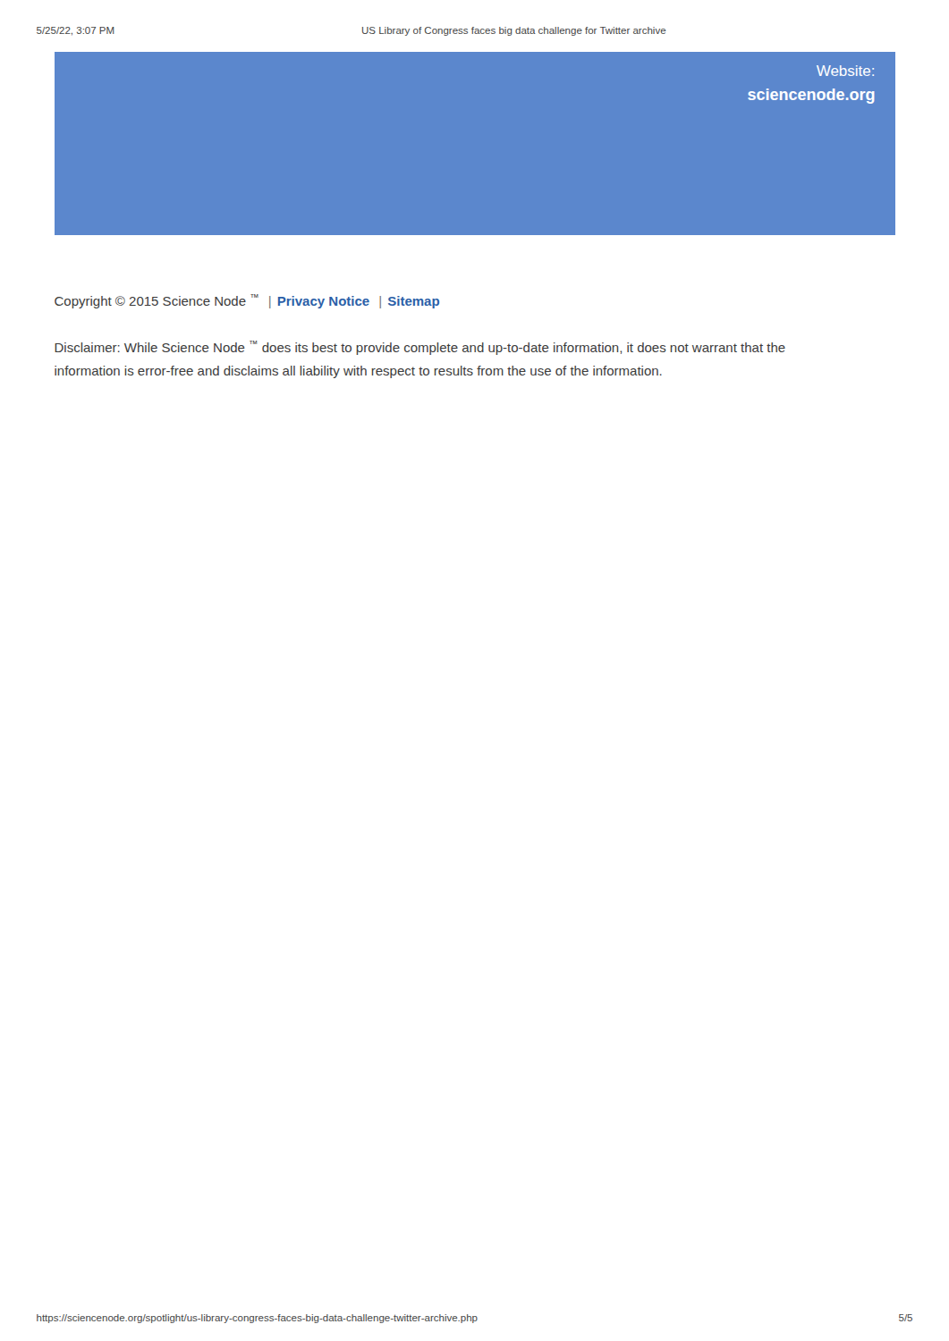5/25/22, 3:07 PM US Library of Congress faces big data challenge for Twitter archive
Website:
sciencenode.org
Copyright © 2015 Science Node ™ |Privacy Notice |Sitemap
Disclaimer: While Science Node ™ does its best to provide complete and up-to-date information, it does not warrant that the information is error-free and disclaims all liability with respect to results from the use of the information.
https://sciencenode.org/spotlight/us-library-congress-faces-big-data-challenge-twitter-archive.php 5/5